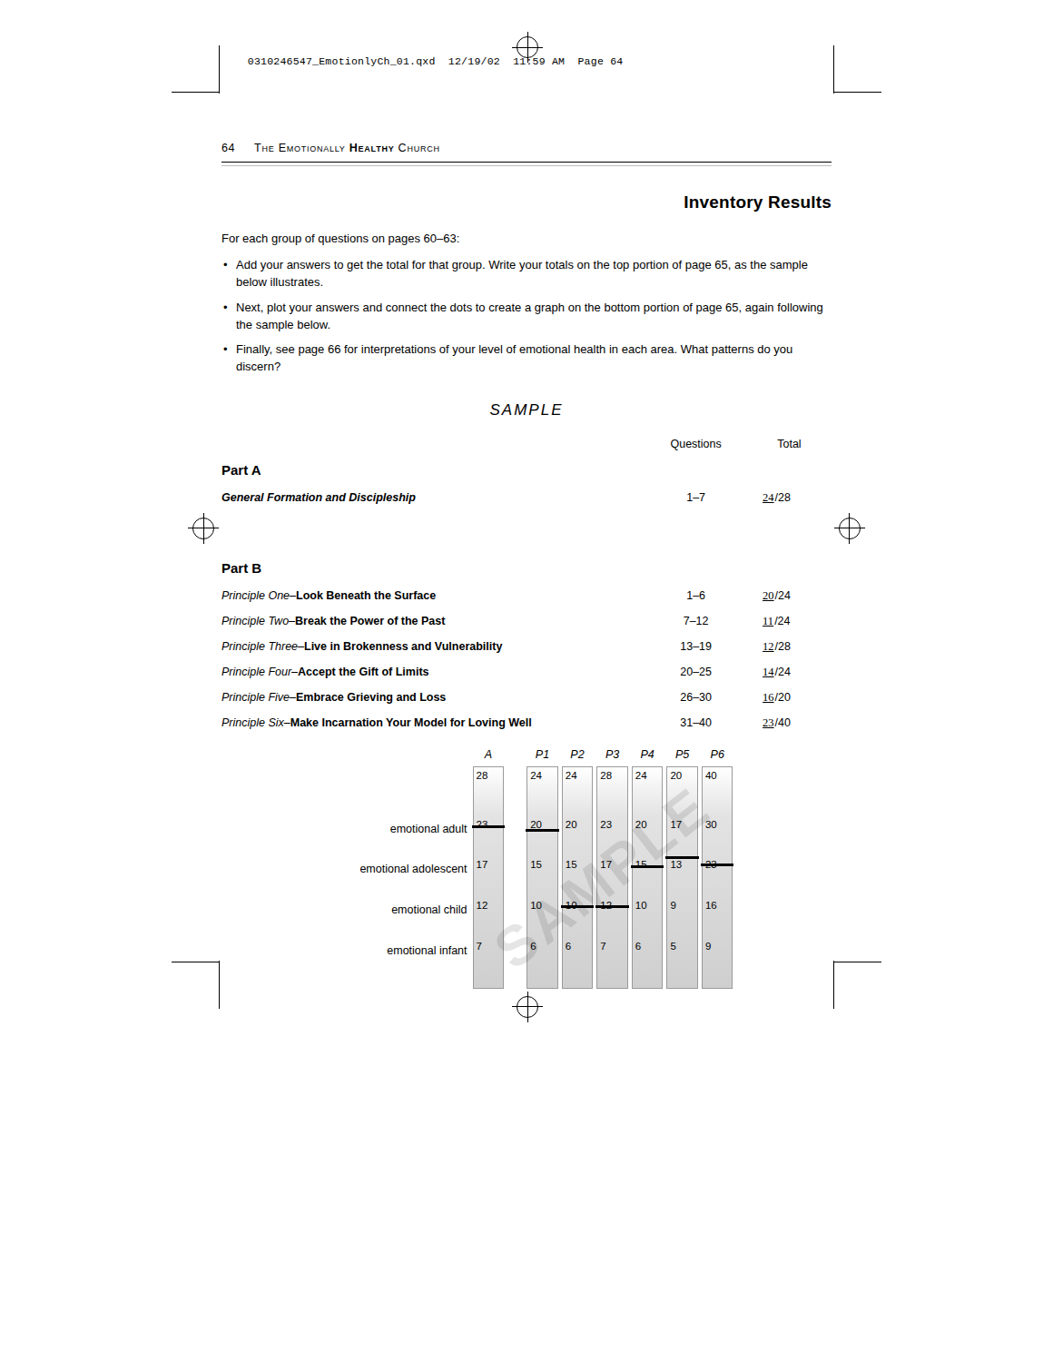0310246547_EmotionlyCh_01.qxd 12/19/02 11:59 AM Page 64
64 The Emotionally Healthy Church
Inventory Results
For each group of questions on pages 60–63:
Add your answers to get the total for that group. Write your totals on the top portion of page 65, as the sample below illustrates.
Next, plot your answers and connect the dots to create a graph on the bottom portion of page 65, again following the sample below.
Finally, see page 66 for interpretations of your level of emotional health in each area. What patterns do you discern?
SAMPLE
| | Questions | Total |
| --- | --- | --- |
| Part A | | |
| General Formation and Discipleship | 1–7 | 24 /28 |
| Part B | | |
| Principle One– Look Beneath the Surface | 1–6 | 20 /24 |
| Principle Two– Break the Power of the Past | 7–12 | 11 /24 |
| Principle Three– Live in Brokenness and Vulnerability | 13–19 | 12 /28 |
| Principle Four– Accept the Gift of Limits | 20–25 | 14 /24 |
| Principle Five– Embrace Grieving and Loss | 26–30 | 16 /20 |
| Principle Six– Make Incarnation Your Model for Loving Well | 31–40 | 23 /40 |
emotional adult emotional adolescent emotional child emotional infant
A P1 P2 P3 P4 P5 P6
28 23 17 12 7
24 20 15 10 6
24 20 15 10 6
28 23 17 12 7
24 20 15 10 6
20 17 13 9 5
40 30 23 16 9
SAMPLE